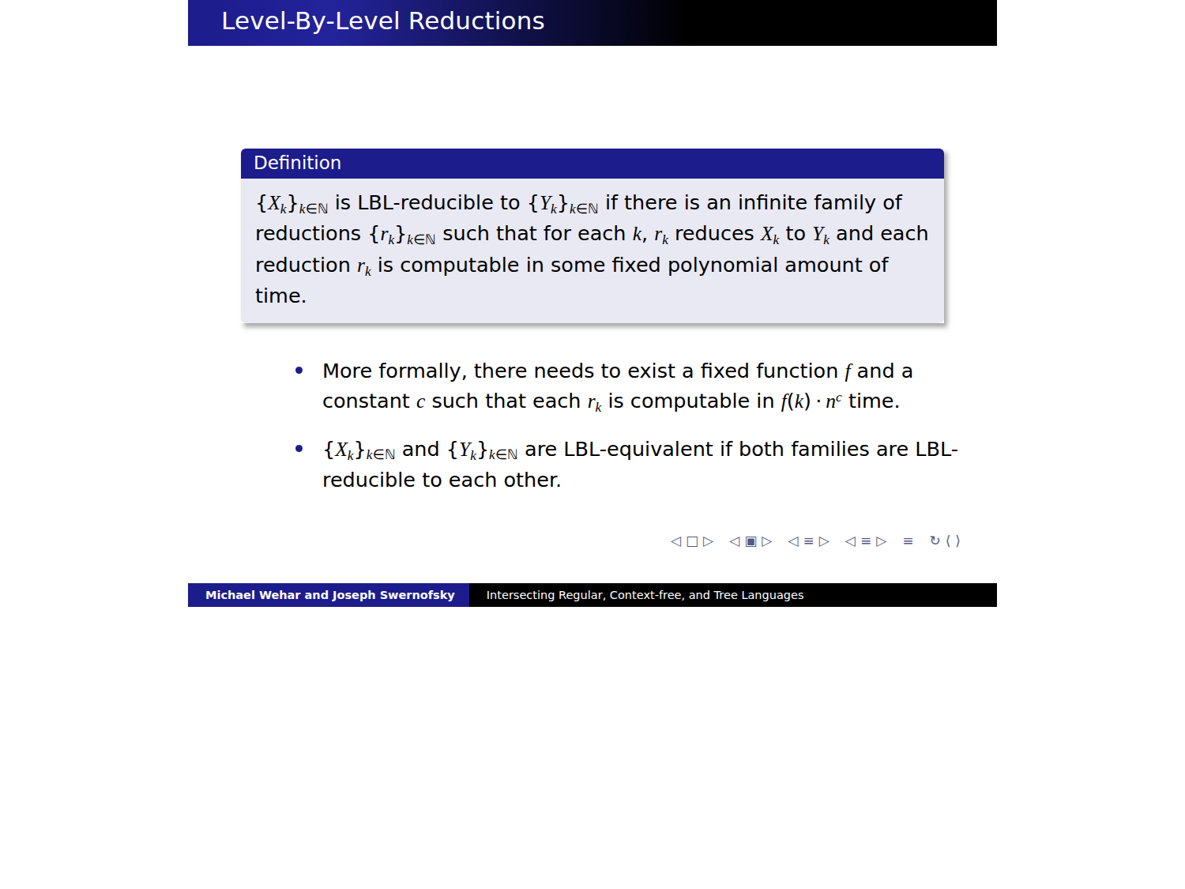Level-By-Level Reductions
Definition
{Xk}k∈ℕ is LBL-reducible to {Yk}k∈ℕ if there is an infinite family of reductions {rk}k∈ℕ such that for each k, rk reduces Xk to Yk and each reduction rk is computable in some fixed polynomial amount of time.
More formally, there needs to exist a fixed function f and a constant c such that each rk is computable in f(k) · nc time.
{Xk}k∈ℕ and {Yk}k∈ℕ are LBL-equivalent if both families are LBL-reducible to each other.
◁□▷◁▣▷◁≡▷◁≡▷≡↻⟨⟩
Michael Wehar and Joseph Swernofsky
Intersecting Regular, Context-free, and Tree Languages